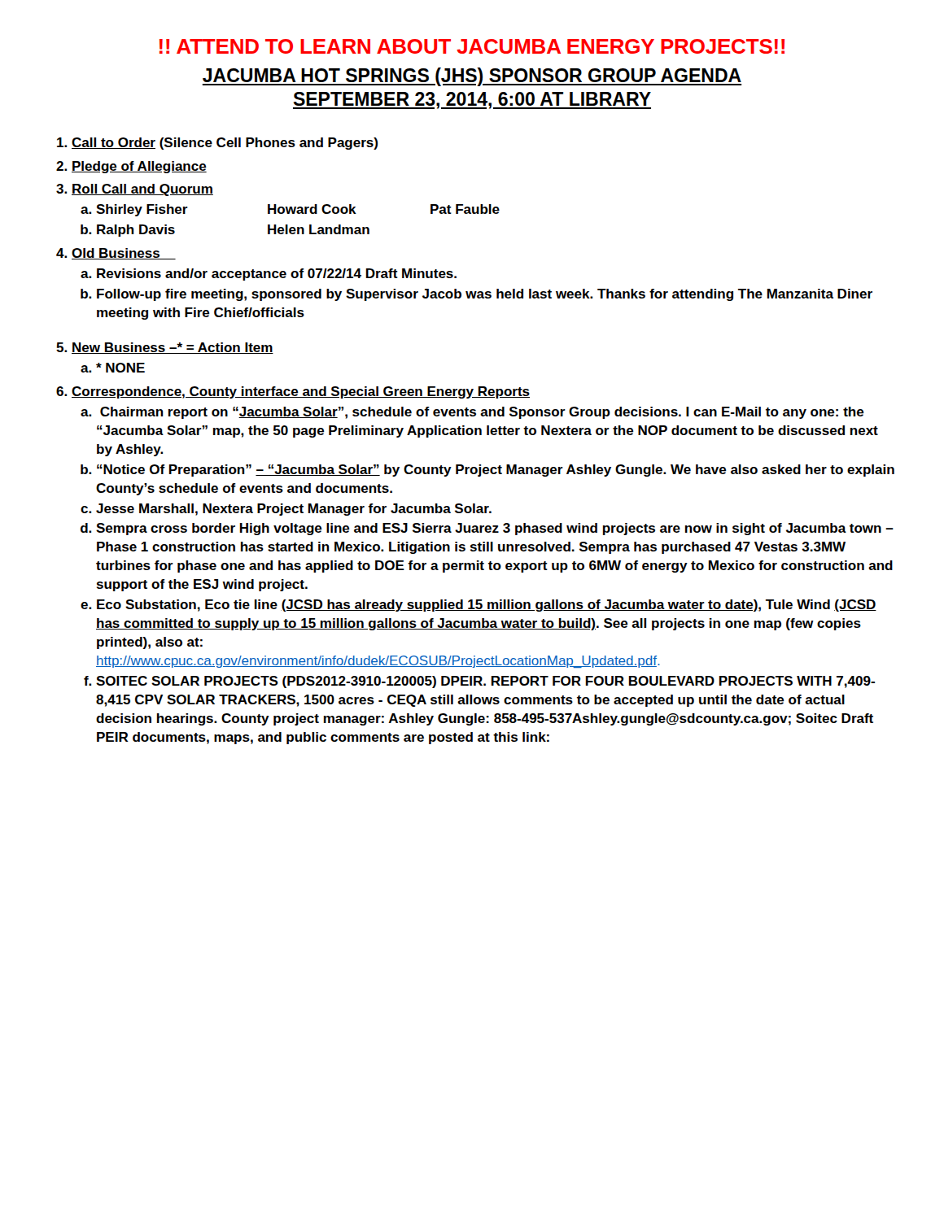!! ATTEND TO LEARN ABOUT JACUMBA ENERGY PROJECTS!!
JACUMBA HOT SPRINGS (JHS) SPONSOR GROUP AGENDA
SEPTEMBER 23, 2014, 6:00 AT LIBRARY
Call to Order (Silence Cell Phones and Pagers)
Pledge of Allegiance
Roll Call and Quorum
Shirley Fisher Howard Cook Pat Fauble
Ralph Davis Helen Landman
Old Business
Revisions and/or acceptance of 07/22/14 Draft Minutes.
Follow-up fire meeting, sponsored by Supervisor Jacob was held last week. Thanks for attending The Manzanita Diner meeting with Fire Chief/officials
New Business –* = Action Item
* NONE
Correspondence, County interface and Special Green Energy Reports
Chairman report on “Jacumba Solar”, schedule of events and Sponsor Group decisions. I can E-Mail to any one: the “Jacumba Solar” map, the 50 page Preliminary Application letter to Nextera or the NOP document to be discussed next by Ashley.
“Notice Of Preparation” – “Jacumba Solar” by County Project Manager Ashley Gungle. We have also asked her to explain County’s schedule of events and documents.
Jesse Marshall, Nextera Project Manager for Jacumba Solar.
Sempra cross border High voltage line and ESJ Sierra Juarez 3 phased wind projects are now in sight of Jacumba town – Phase 1 construction has started in Mexico. Litigation is still unresolved. Sempra has purchased 47 Vestas 3.3MW turbines for phase one and has applied to DOE for a permit to export up to 6MW of energy to Mexico for construction and support of the ESJ wind project.
Eco Substation, Eco tie line (JCSD has already supplied 15 million gallons of Jacumba water to date), Tule Wind (JCSD has committed to supply up to 15 million gallons of Jacumba water to build). See all projects in one map (few copies printed), also at:
http://www.cpuc.ca.gov/environment/info/dudek/ECOSUB/ProjectLocationMap_Updated.pdf.
SOITEC SOLAR PROJECTS (PDS2012-3910-120005) DPEIR. REPORT FOR FOUR BOULEVARD PROJECTS WITH 7,409-8,415 CPV SOLAR TRACKERS, 1500 acres - CEQA still allows comments to be accepted up until the date of actual decision hearings. County project manager: Ashley Gungle: 858-495-537Ashley.gungle@sdcounty.ca.gov; Soitec Draft PEIR documents, maps, and public comments are posted at this link: